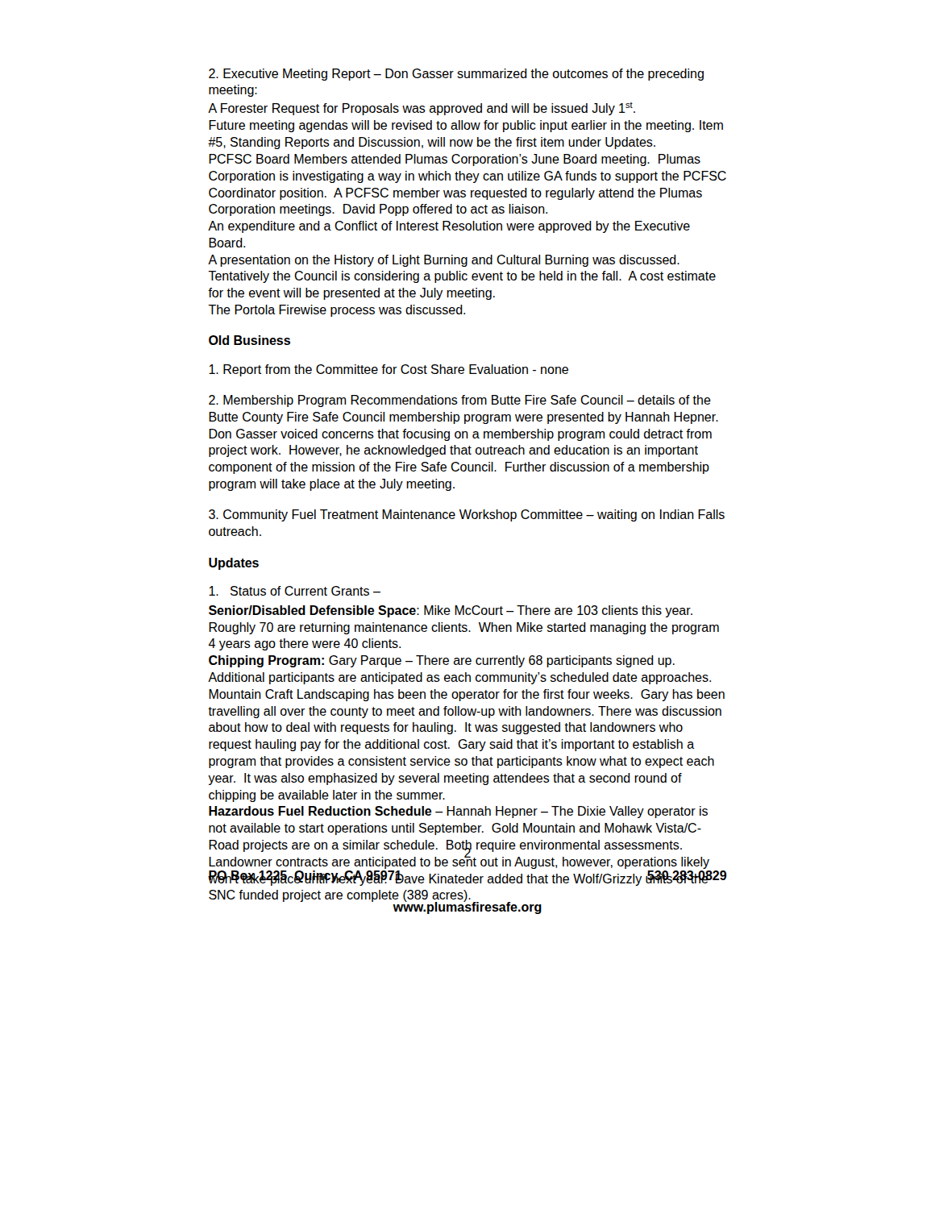2. Executive Meeting Report – Don Gasser summarized the outcomes of the preceding meeting:
A Forester Request for Proposals was approved and will be issued July 1st.
Future meeting agendas will be revised to allow for public input earlier in the meeting. Item #5, Standing Reports and Discussion, will now be the first item under Updates.
PCFSC Board Members attended Plumas Corporation’s June Board meeting. Plumas Corporation is investigating a way in which they can utilize GA funds to support the PCFSC Coordinator position. A PCFSC member was requested to regularly attend the Plumas Corporation meetings. David Popp offered to act as liaison.
An expenditure and a Conflict of Interest Resolution were approved by the Executive Board.
A presentation on the History of Light Burning and Cultural Burning was discussed. Tentatively the Council is considering a public event to be held in the fall. A cost estimate for the event will be presented at the July meeting.
The Portola Firewise process was discussed.
Old Business
1. Report from the Committee for Cost Share Evaluation - none
2. Membership Program Recommendations from Butte Fire Safe Council – details of the Butte County Fire Safe Council membership program were presented by Hannah Hepner. Don Gasser voiced concerns that focusing on a membership program could detract from project work. However, he acknowledged that outreach and education is an important component of the mission of the Fire Safe Council. Further discussion of a membership program will take place at the July meeting.
3. Community Fuel Treatment Maintenance Workshop Committee – waiting on Indian Falls outreach.
Updates
1. Status of Current Grants –
Senior/Disabled Defensible Space: Mike McCourt – There are 103 clients this year. Roughly 70 are returning maintenance clients. When Mike started managing the program 4 years ago there were 40 clients.
Chipping Program: Gary Parque – There are currently 68 participants signed up. Additional participants are anticipated as each community’s scheduled date approaches. Mountain Craft Landscaping has been the operator for the first four weeks. Gary has been travelling all over the county to meet and follow-up with landowners. There was discussion about how to deal with requests for hauling. It was suggested that landowners who request hauling pay for the additional cost. Gary said that it’s important to establish a program that provides a consistent service so that participants know what to expect each year. It was also emphasized by several meeting attendees that a second round of chipping be available later in the summer.
Hazardous Fuel Reduction Schedule – Hannah Hepner – The Dixie Valley operator is not available to start operations until September. Gold Mountain and Mohawk Vista/C-Road projects are on a similar schedule. Both require environmental assessments. Landowner contracts are anticipated to be sent out in August, however, operations likely won’t take place until next year. Dave Kinateder added that the Wolf/Grizzly units of the SNC funded project are complete (389 acres).
2
PO Box 1225 Quincy, CA 95971 530 283-0829
www.plumasfiresafe.org